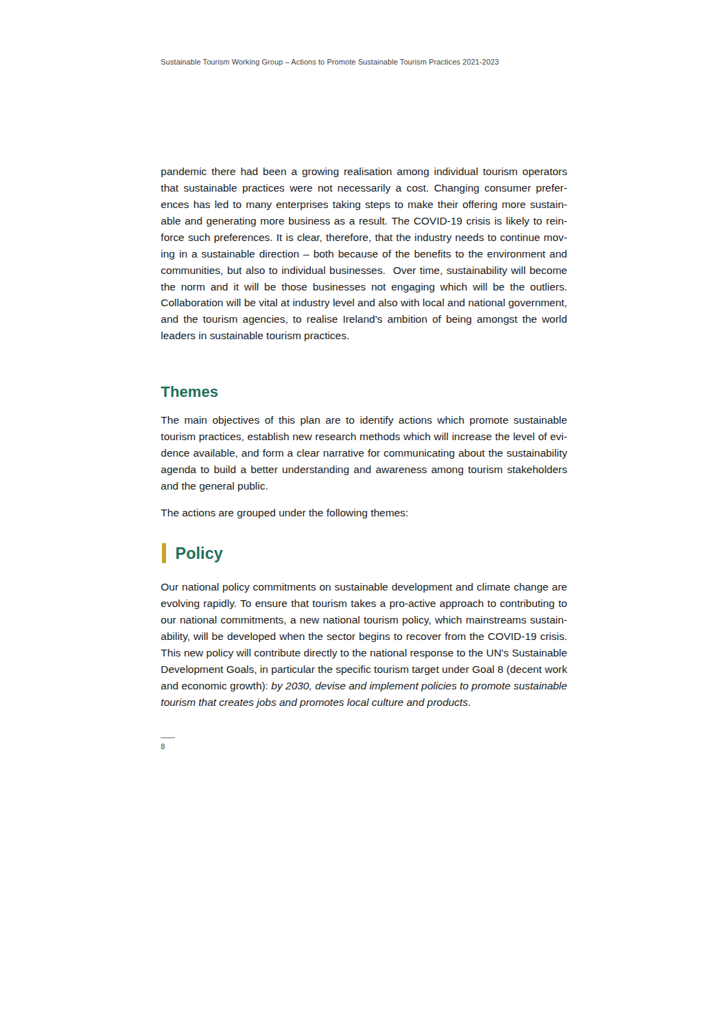Sustainable Tourism Working Group – Actions to Promote Sustainable Tourism Practices 2021-2023
pandemic there had been a growing realisation among individual tourism operators that sustainable practices were not necessarily a cost. Changing consumer preferences has led to many enterprises taking steps to make their offering more sustainable and generating more business as a result. The COVID-19 crisis is likely to reinforce such preferences. It is clear, therefore, that the industry needs to continue moving in a sustainable direction – both because of the benefits to the environment and communities, but also to individual businesses. Over time, sustainability will become the norm and it will be those businesses not engaging which will be the outliers. Collaboration will be vital at industry level and also with local and national government, and the tourism agencies, to realise Ireland's ambition of being amongst the world leaders in sustainable tourism practices.
Themes
The main objectives of this plan are to identify actions which promote sustainable tourism practices, establish new research methods which will increase the level of evidence available, and form a clear narrative for communicating about the sustainability agenda to build a better understanding and awareness among tourism stakeholders and the general public.
The actions are grouped under the following themes:
Policy
Our national policy commitments on sustainable development and climate change are evolving rapidly. To ensure that tourism takes a pro-active approach to contributing to our national commitments, a new national tourism policy, which mainstreams sustainability, will be developed when the sector begins to recover from the COVID-19 crisis. This new policy will contribute directly to the national response to the UN's Sustainable Development Goals, in particular the specific tourism target under Goal 8 (decent work and economic growth): by 2030, devise and implement policies to promote sustainable tourism that creates jobs and promotes local culture and products.
8